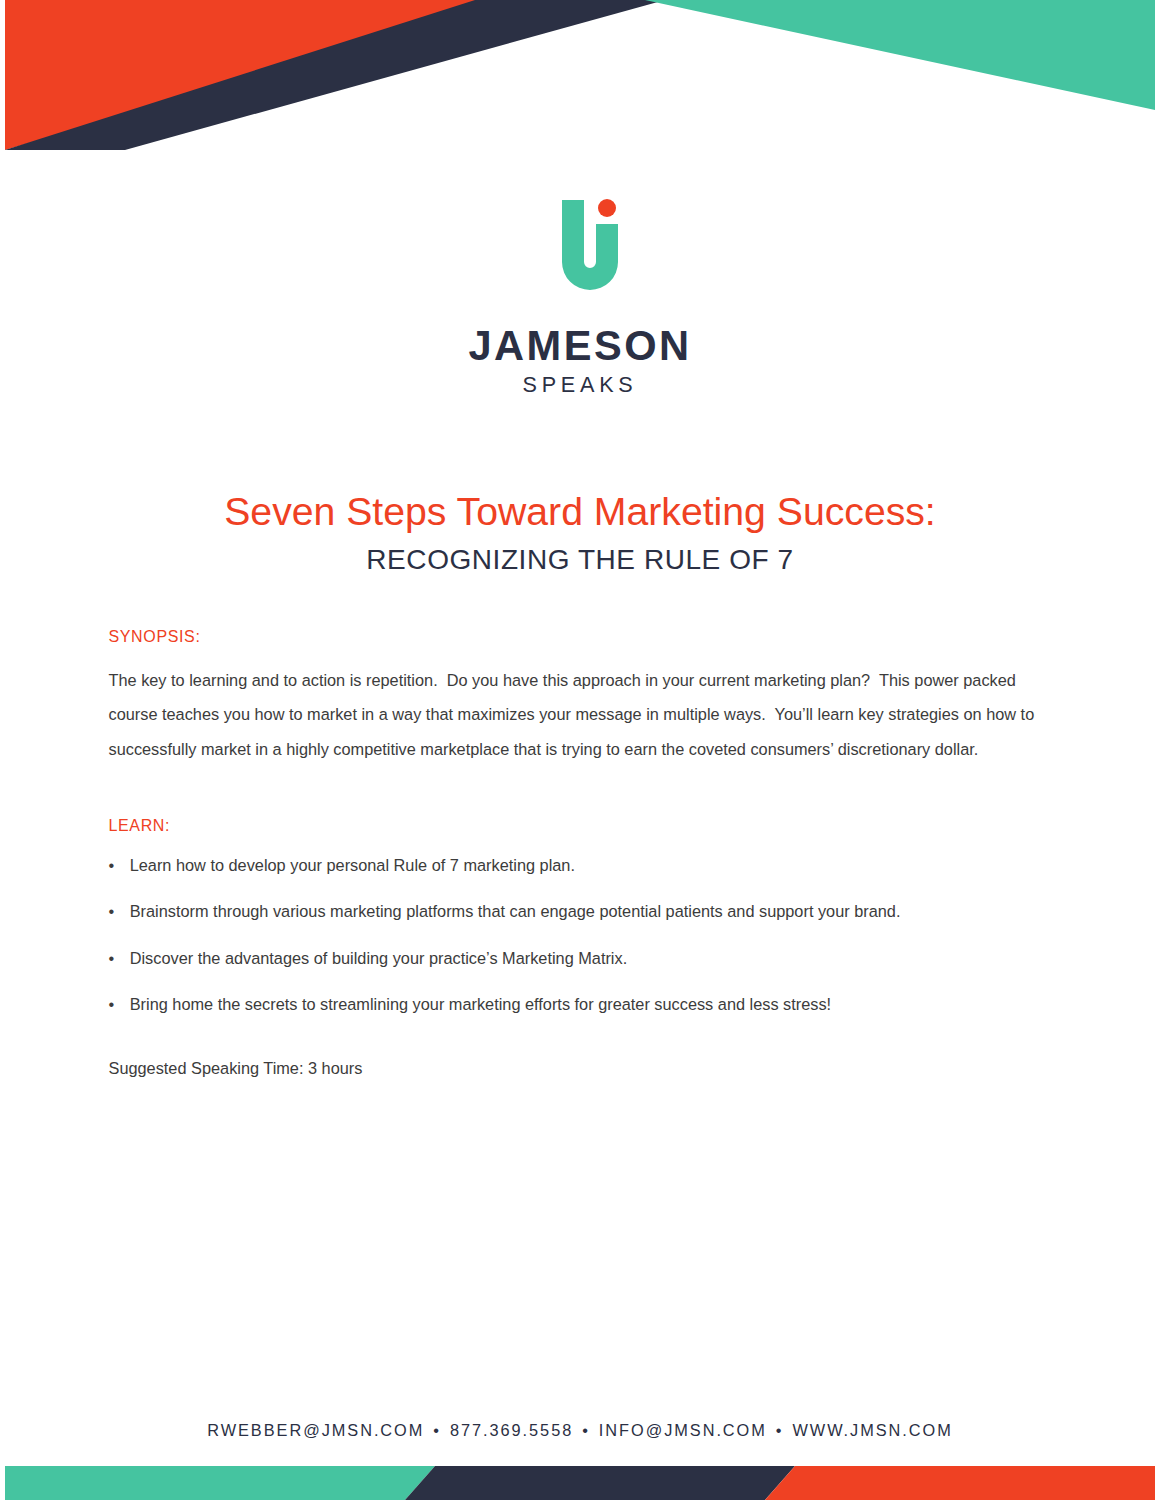JAMESON
SPEAKS
Seven Steps Toward Marketing Success:
Recognizing the Rule of 7
Synopsis:
The key to learning and to action is repetition. Do you have this approach in your current marketing plan? This power packed course teaches you how to market in a way that maximizes your message in multiple ways. You’ll learn key strategies on how to successfully market in a highly competitive marketplace that is trying to earn the coveted consumers’ discretionary dollar.
Learn:
Learn how to develop your personal Rule of 7 marketing plan.
Brainstorm through various marketing platforms that can engage potential patients and support your brand.
Discover the advantages of building your practice’s Marketing Matrix.
Bring home the secrets to streamlining your marketing efforts for greater success and less stress!
Suggested Speaking Time: 3 hours
RWEBBER@JMSN.COM•877.369.5558•INFO@JMSN.COM•WWW.JMSN.COM